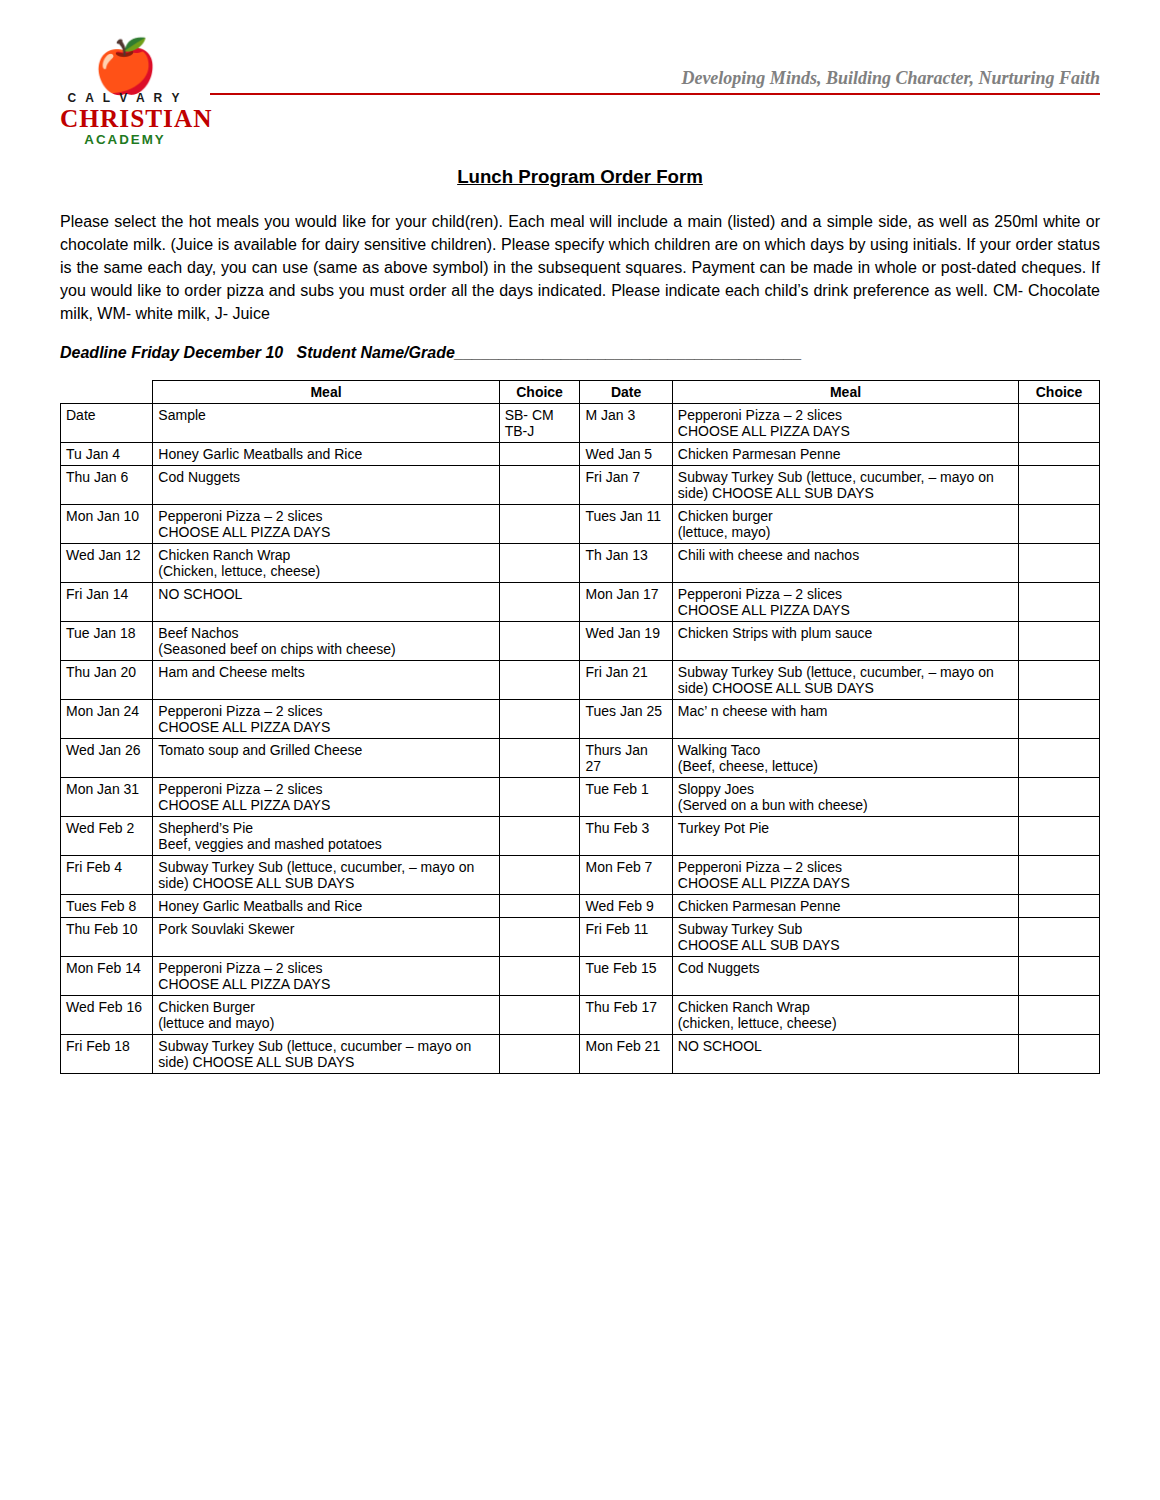🍎
C A L V A R Y
CHRISTIAN
ACADEMY
Developing Minds, Building Character, Nurturing Faith
Lunch Program Order Form
Please select the hot meals you would like for your child(ren). Each meal will include a main (listed) and a simple side, as well as 250ml white or chocolate milk. (Juice is available for dairy sensitive children). Please specify which children are on which days by using initials. If your order status is the same each day, you can use (same as above symbol) in the subsequent squares. Payment can be made in whole or post-dated cheques. If you would like to order pizza and subs you must order all the days indicated. Please indicate each child’s drink preference as well. CM- Chocolate milk, WM- white milk, J- Juice
Deadline Friday December 10 Student Name/Grade_______________________________________
| | Meal | Choice | Date | Meal | Choice |
| --- | --- | --- | --- | --- | --- |
| Date | Sample | SB- CM TB-J | M Jan 3 | Pepperoni Pizza – 2 slices CHOOSE ALL PIZZA DAYS | |
| Tu Jan 4 | Honey Garlic Meatballs and Rice | | Wed Jan 5 | Chicken Parmesan Penne | |
| Thu Jan 6 | Cod Nuggets | | Fri Jan 7 | Subway Turkey Sub (lettuce, cucumber, – mayo on side) CHOOSE ALL SUB DAYS | |
| Mon Jan 10 | Pepperoni Pizza – 2 slices CHOOSE ALL PIZZA DAYS | | Tues Jan 11 | Chicken burger (lettuce, mayo) | |
| Wed Jan 12 | Chicken Ranch Wrap (Chicken, lettuce, cheese) | | Th Jan 13 | Chili with cheese and nachos | |
| Fri Jan 14 | NO SCHOOL | | Mon Jan 17 | Pepperoni Pizza – 2 slices CHOOSE ALL PIZZA DAYS | |
| Tue Jan 18 | Beef Nachos (Seasoned beef on chips with cheese) | | Wed Jan 19 | Chicken Strips with plum sauce | |
| Thu Jan 20 | Ham and Cheese melts | | Fri Jan 21 | Subway Turkey Sub (lettuce, cucumber, – mayo on side) CHOOSE ALL SUB DAYS | |
| Mon Jan 24 | Pepperoni Pizza – 2 slices CHOOSE ALL PIZZA DAYS | | Tues Jan 25 | Mac’ n cheese with ham | |
| Wed Jan 26 | Tomato soup and Grilled Cheese | | Thurs Jan 27 | Walking Taco (Beef, cheese, lettuce) | |
| Mon Jan 31 | Pepperoni Pizza – 2 slices CHOOSE ALL PIZZA DAYS | | Tue Feb 1 | Sloppy Joes (Served on a bun with cheese) | |
| Wed Feb 2 | Shepherd’s Pie Beef, veggies and mashed potatoes | | Thu Feb 3 | Turkey Pot Pie | |
| Fri Feb 4 | Subway Turkey Sub (lettuce, cucumber, – mayo on side) CHOOSE ALL SUB DAYS | | Mon Feb 7 | Pepperoni Pizza – 2 slices CHOOSE ALL PIZZA DAYS | |
| Tues Feb 8 | Honey Garlic Meatballs and Rice | | Wed Feb 9 | Chicken Parmesan Penne | |
| Thu Feb 10 | Pork Souvlaki Skewer | | Fri Feb 11 | Subway Turkey Sub CHOOSE ALL SUB DAYS | |
| Mon Feb 14 | Pepperoni Pizza – 2 slices CHOOSE ALL PIZZA DAYS | | Tue Feb 15 | Cod Nuggets | |
| Wed Feb 16 | Chicken Burger (lettuce and mayo) | | Thu Feb 17 | Chicken Ranch Wrap (chicken, lettuce, cheese) | |
| Fri Feb 18 | Subway Turkey Sub (lettuce, cucumber – mayo on side) CHOOSE ALL SUB DAYS | | Mon Feb 21 | NO SCHOOL | |